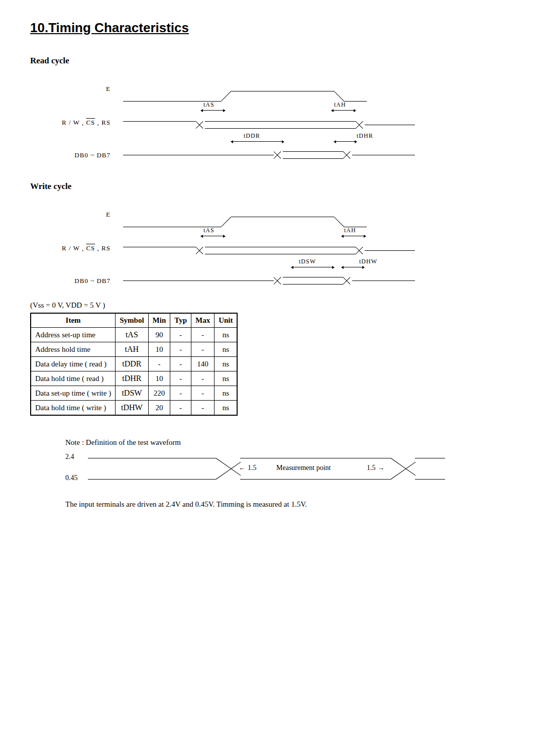10.Timing Characteristics
Read cycle
E
tAS
tAH
R / W , CS , RS
tDDR
tDHR
DB0 ~ DB7
Write cycle
E
tAS
tAH
R / W , CS , RS
tDSW
tDHW
DB0 ~ DB7
(Vss = 0 V, VDD = 5 V )
| Item | Symbol | Min | Typ | Max | Unit |
| --- | --- | --- | --- | --- | --- |
| Address set-up time | tAS | 90 | - | - | ns |
| Address hold time | tAH | 10 | - | - | ns |
| Data delay time ( read ) | tDDR | - | - | 140 | ns |
| Data hold time ( read ) | tDHR | 10 | - | - | ns |
| Data set-up time ( write ) | tDSW | 220 | - | - | ns |
| Data hold time ( write ) | tDHW | 20 | - | - | ns |
Note : Definition of the test waveform
2.4
0.45
1.5
Measurement point
1.5
The input terminals are driven at 2.4V and 0.45V. Timming is measured at 1.5V.